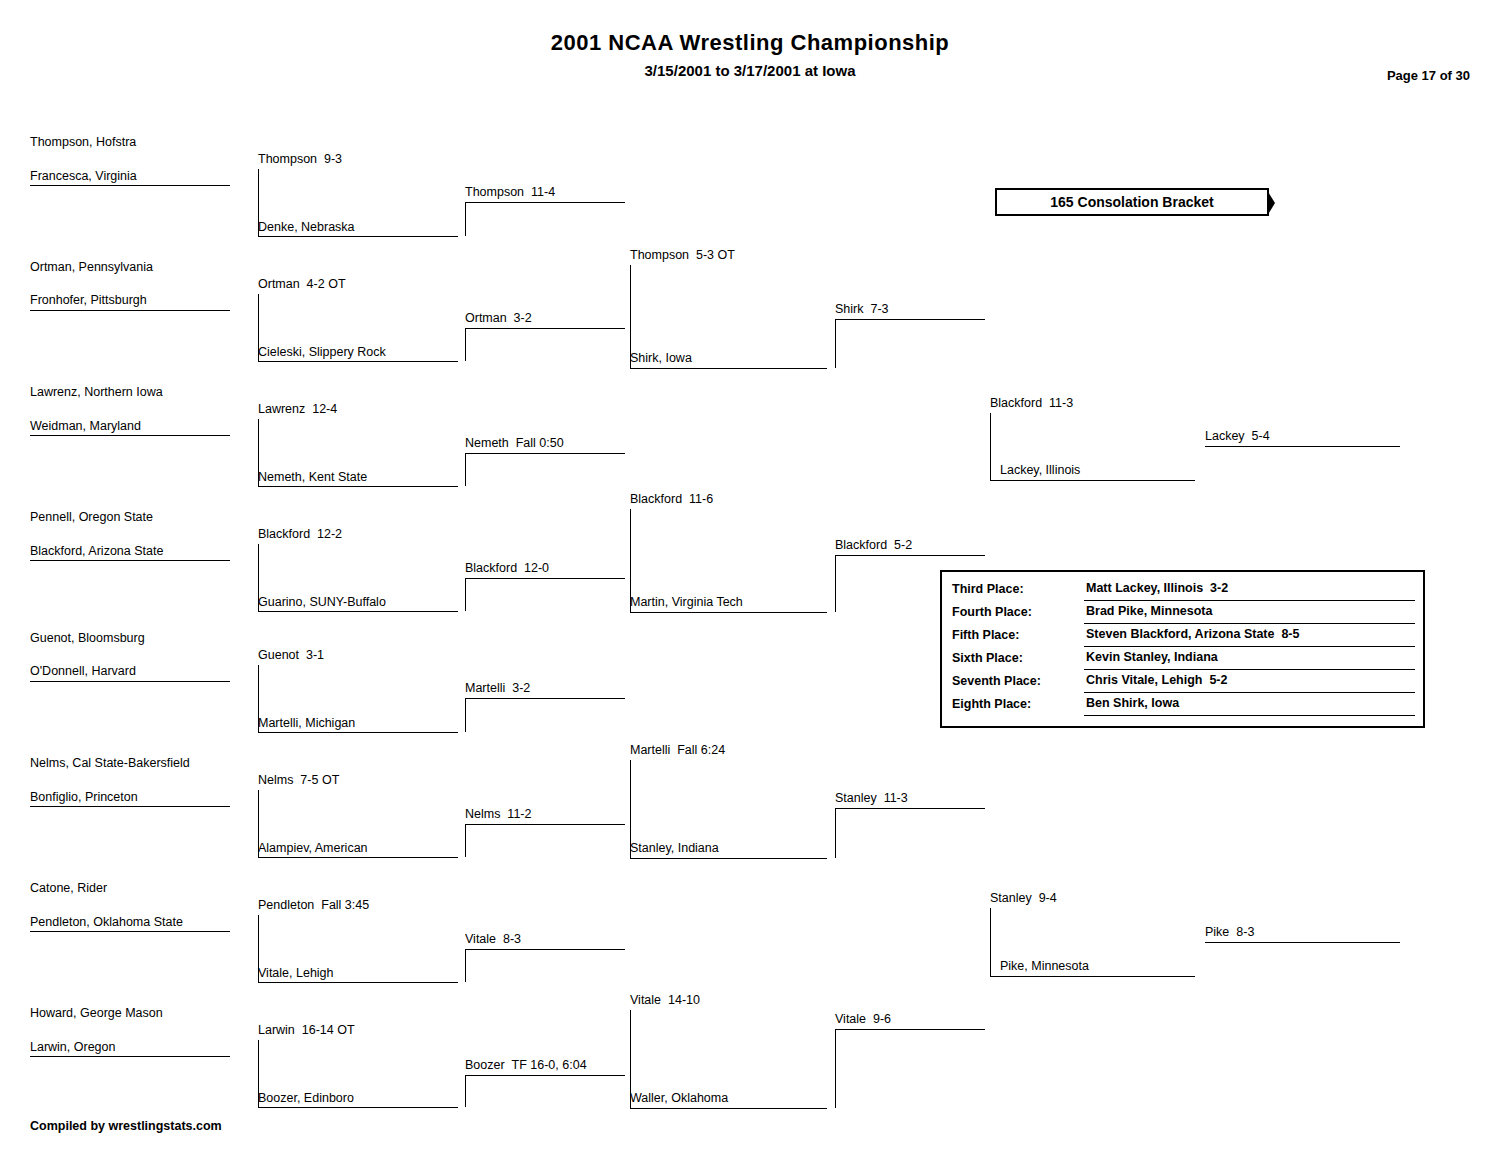Page 17 of 30
2001 NCAA Wrestling Championship
3/15/2001 to 3/17/2001 at Iowa
165 Consolation Bracket
Thompson, Hofstra
Francesca, Virginia
Ortman, Pennsylvania
Fronhofer, Pittsburgh
Lawrenz, Northern Iowa
Weidman, Maryland
Pennell, Oregon State
Blackford, Arizona State
Guenot, Bloomsburg
O'Donnell, Harvard
Nelms, Cal State-Bakersfield
Bonfiglio, Princeton
Catone, Rider
Pendleton, Oklahoma State
Howard, George Mason
Larwin, Oregon
Thompson 9-3
Denke, Nebraska
Ortman 4-2 OT
Cieleski, Slippery Rock
Lawrenz 12-4
Nemeth, Kent State
Blackford 12-2
Guarino, SUNY-Buffalo
Guenot 3-1
Martelli, Michigan
Nelms 7-5 OT
Alampiev, American
Pendleton Fall 3:45
Vitale, Lehigh
Larwin 16-14 OT
Boozer, Edinboro
Thompson 11-4
Ortman 3-2
Nemeth Fall 0:50
Blackford 12-0
Martelli 3-2
Nelms 11-2
Vitale 8-3
Boozer TF 16-0, 6:04
Thompson 5-3 OT
Shirk, Iowa
Blackford 11-6
Martin, Virginia Tech
Martelli Fall 6:24
Stanley, Indiana
Vitale 14-10
Waller, Oklahoma
Shirk 7-3
Blackford 5-2
Stanley 11-3
Vitale 9-6
Blackford 11-3
Lackey, Illinois
Stanley 9-4
Pike, Minnesota
Lackey 5-4
Pike 8-3
| Third Place: | Matt Lackey, Illinois 3-2 |
| Fourth Place: | Brad Pike, Minnesota |
| Fifth Place: | Steven Blackford, Arizona State 8-5 |
| Sixth Place: | Kevin Stanley, Indiana |
| Seventh Place: | Chris Vitale, Lehigh 5-2 |
| Eighth Place: | Ben Shirk, Iowa |
Compiled by wrestlingstats.com